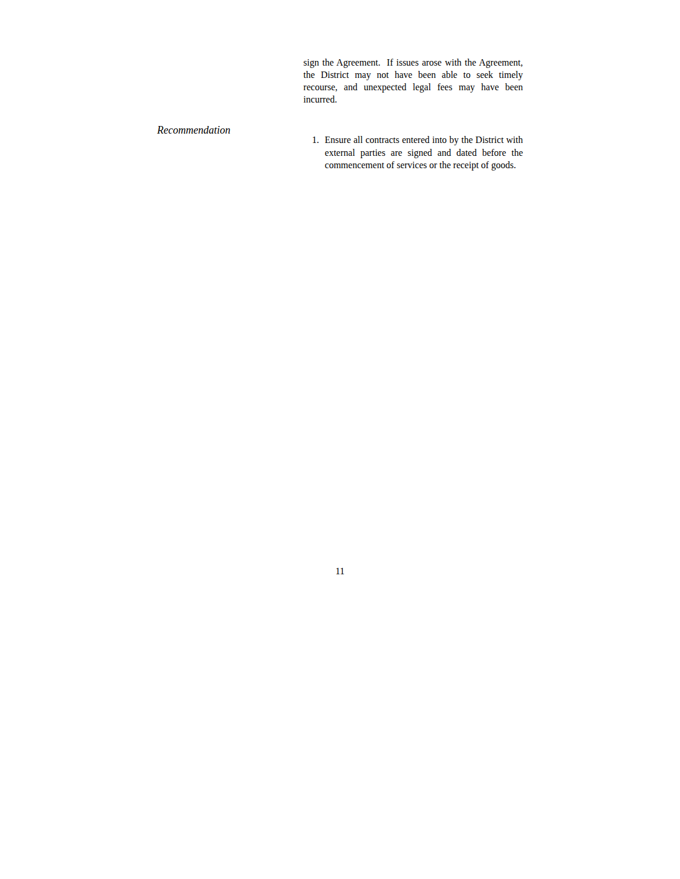sign the Agreement. If issues arose with the Agreement, the District may not have been able to seek timely recourse, and unexpected legal fees may have been incurred.
Recommendation
Ensure all contracts entered into by the District with external parties are signed and dated before the commencement of services or the receipt of goods.
11